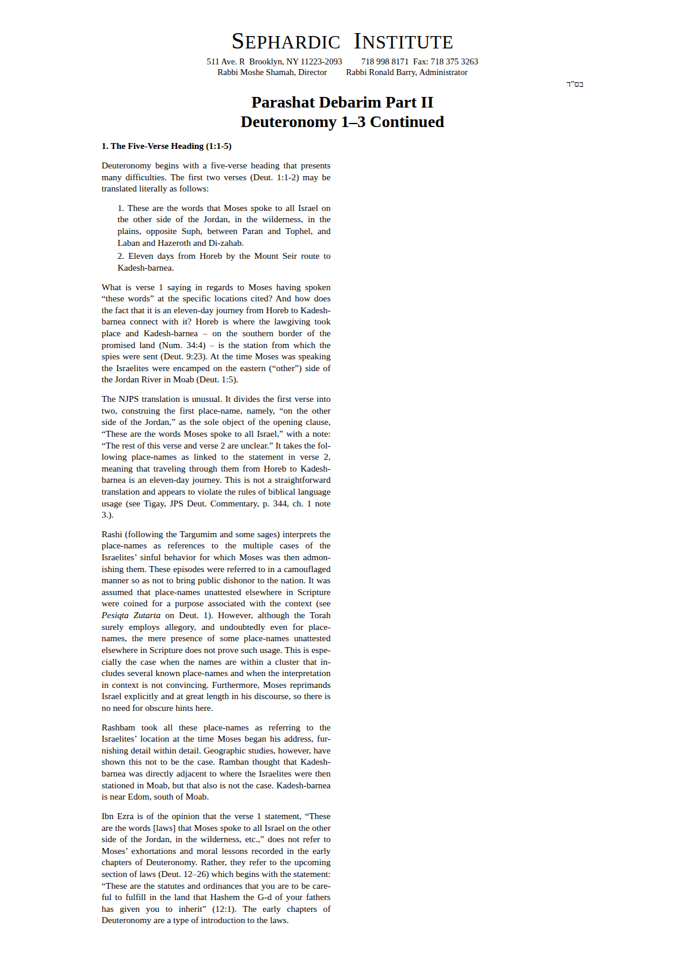SEPHARDIC INSTITUTE
511 Ave. R Brooklyn, NY 11223-2093 718 998 8171 Fax: 718 375 3263
Rabbi Moshe Shamah, Director Rabbi Ronald Barry, Administrator
בס"ד
Parashat Debarim Part II Deuteronomy 1–3 Continued
1. The Five-Verse Heading (1:1-5)
Deuteronomy begins with a five-verse heading that presents many difficulties. The first two verses (Deut. 1:1-2) may be translated literally as follows:
1. These are the words that Moses spoke to all Israel on the other side of the Jordan, in the wilderness, in the plains, opposite Suph, between Paran and Tophel, and Laban and Hazeroth and Di-zahab.
2. Eleven days from Horeb by the Mount Seir route to Kadesh-barnea.
What is verse 1 saying in regards to Moses having spoken “these words” at the specific locations cited? And how does the fact that it is an eleven-day journey from Horeb to Kadesh-barnea connect with it? Horeb is where the lawgiving took place and Kadesh-barnea – on the southern border of the promised land (Num. 34:4) – is the station from which the spies were sent (Deut. 9:23). At the time Moses was speaking the Israelites were encamped on the eastern (“other”) side of the Jordan River in Moab (Deut. 1:5).
The NJPS translation is unusual. It divides the first verse into two, construing the first place-name, namely, “on the other side of the Jordan,” as the sole object of the opening clause, “These are the words Moses spoke to all Israel,” with a note: “The rest of this verse and verse 2 are unclear.” It takes the following place-names as linked to the statement in verse 2, meaning that traveling through them from Horeb to Kadesh-barnea is an eleven-day journey. This is not a straightforward translation and appears to violate the rules of biblical language usage (see Tigay, JPS Deut. Commentary, p. 344, ch. 1 note 3.).
Rashi (following the Targumim and some sages) interprets the place-names as references to the multiple cases of the Israelites’ sinful behavior for which Moses was then admonishing them. These episodes were referred to in a camouflaged manner so as not to bring public dishonor to the nation. It was assumed that place-names unattested elsewhere in Scripture were coined for a purpose associated with the context (see Pesiqta Zutarta on Deut. 1). However, although the Torah surely employs allegory, and undoubtedly even for place-names, the mere presence of some place-names unattested elsewhere in Scripture does not prove such usage. This is especially the case when the names are within a cluster that includes several known place-names and when the interpretation in context is not convincing. Furthermore, Moses reprimands Israel explicitly and at great length in his discourse, so there is no need for obscure hints here.
Rashbam took all these place-names as referring to the Israelites’ location at the time Moses began his address, furnishing detail within detail. Geographic studies, however, have shown this not to be the case. Ramban thought that Kadesh-barnea was directly adjacent to where the Israelites were then stationed in Moab, but that also is not the case. Kadesh-barnea is near Edom, south of Moab.
Ibn Ezra is of the opinion that the verse 1 statement, “These are the words [laws] that Moses spoke to all Israel on the other side of the Jordan, in the wilderness, etc.,” does not refer to Moses’ exhortations and moral lessons recorded in the early chapters of Deuteronomy. Rather, they refer to the upcoming section of laws (Deut. 12–26) which begins with the statement: “These are the statutes and ordinances that you are to be careful to fulfill in the land that Hashem the G-d of your fathers has given you to inherit” (12:1). The early chapters of Deuteronomy are a type of introduction to the laws.